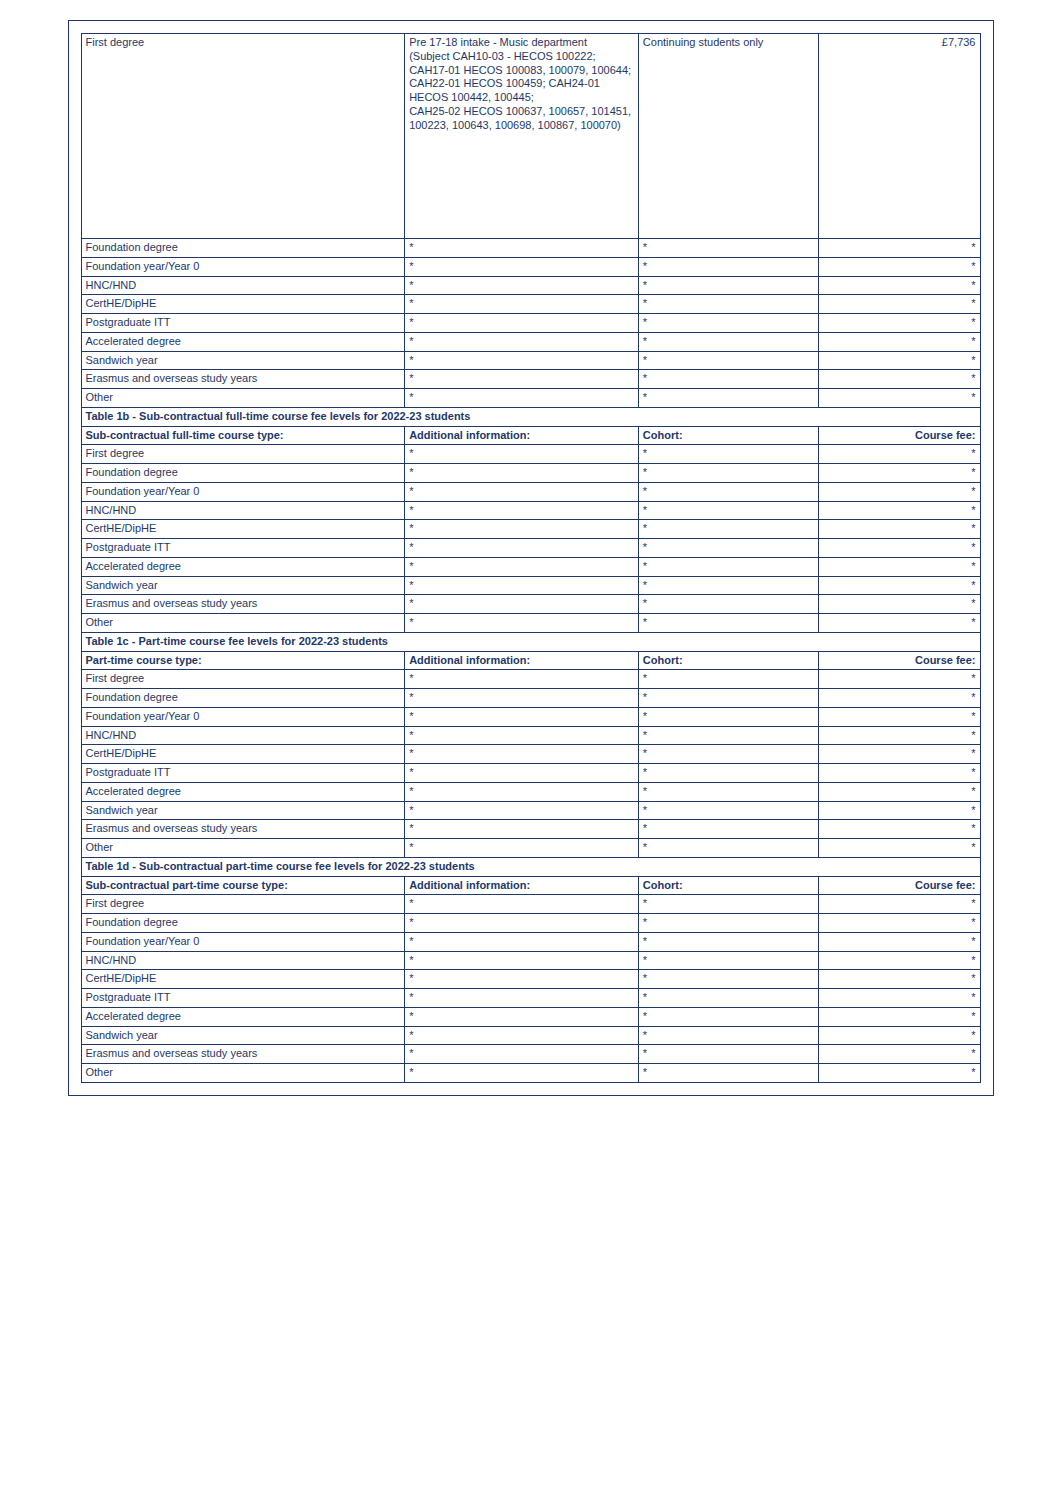| First degree | Pre 17-18 intake - Music department (Subject CAH10-03 - HECOS 100222; CAH17-01 HECOS 100083, 100079, 100644; CAH22-01 HECOS 100459; CAH24-01 HECOS 100442, 100445; CAH25-02 HECOS 100637, 100657, 101451, 100223, 100643, 100698, 100867, 100070) | Continuing students only | £7,736 |
| Foundation degree | * | * | * |
| Foundation year/Year 0 | * | * | * |
| HNC/HND | * | * | * |
| CertHE/DipHE | * | * | * |
| Postgraduate ITT | * | * | * |
| Accelerated degree | * | * | * |
| Sandwich year | * | * | * |
| Erasmus and overseas study years | * | * | * |
| Other | * | * | * |
| Table 1b - Sub-contractual full-time course fee levels for 2022-23 students |
| Sub-contractual full-time course type: | Additional information: | Cohort: | Course fee: |
| First degree | * | * | * |
| Foundation degree | * | * | * |
| Foundation year/Year 0 | * | * | * |
| HNC/HND | * | * | * |
| CertHE/DipHE | * | * | * |
| Postgraduate ITT | * | * | * |
| Accelerated degree | * | * | * |
| Sandwich year | * | * | * |
| Erasmus and overseas study years | * | * | * |
| Other | * | * | * |
| Table 1c - Part-time course fee levels for 2022-23 students |
| Part-time course type: | Additional information: | Cohort: | Course fee: |
| First degree | * | * | * |
| Foundation degree | * | * | * |
| Foundation year/Year 0 | * | * | * |
| HNC/HND | * | * | * |
| CertHE/DipHE | * | * | * |
| Postgraduate ITT | * | * | * |
| Accelerated degree | * | * | * |
| Sandwich year | * | * | * |
| Erasmus and overseas study years | * | * | * |
| Other | * | * | * |
| Table 1d - Sub-contractual part-time course fee levels for 2022-23 students |
| Sub-contractual part-time course type: | Additional information: | Cohort: | Course fee: |
| First degree | * | * | * |
| Foundation degree | * | * | * |
| Foundation year/Year 0 | * | * | * |
| HNC/HND | * | * | * |
| CertHE/DipHE | * | * | * |
| Postgraduate ITT | * | * | * |
| Accelerated degree | * | * | * |
| Sandwich year | * | * | * |
| Erasmus and overseas study years | * | * | * |
| Other | * | * | * |